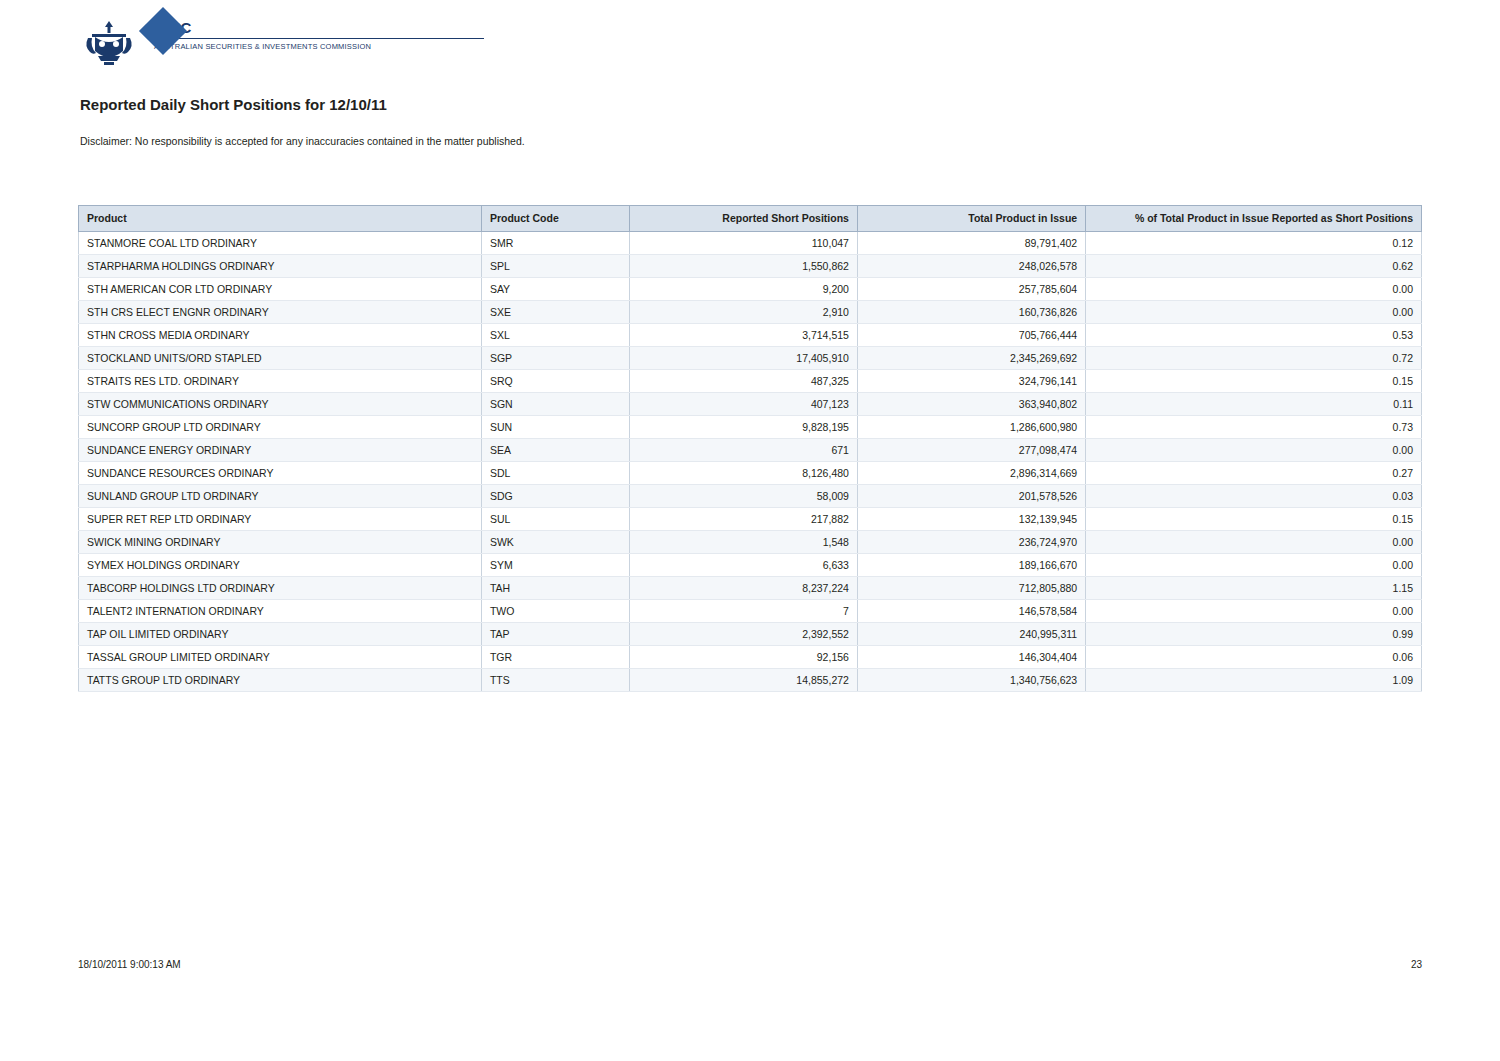ASIC
Australian Securities & Investments Commission
Reported Daily Short Positions for 12/10/11
Disclaimer: No responsibility is accepted for any inaccuracies contained in the matter published.
| Product | Product Code | Reported Short Positions | Total Product in Issue | % of Total Product in Issue Reported as Short Positions |
| --- | --- | --- | --- | --- |
| STANMORE COAL LTD ORDINARY | SMR | 110,047 | 89,791,402 | 0.12 |
| STARPHARMA HOLDINGS ORDINARY | SPL | 1,550,862 | 248,026,578 | 0.62 |
| STH AMERICAN COR LTD ORDINARY | SAY | 9,200 | 257,785,604 | 0.00 |
| STH CRS ELECT ENGNR ORDINARY | SXE | 2,910 | 160,736,826 | 0.00 |
| STHN CROSS MEDIA ORDINARY | SXL | 3,714,515 | 705,766,444 | 0.53 |
| STOCKLAND UNITS/ORD STAPLED | SGP | 17,405,910 | 2,345,269,692 | 0.72 |
| STRAITS RES LTD. ORDINARY | SRQ | 487,325 | 324,796,141 | 0.15 |
| STW COMMUNICATIONS ORDINARY | SGN | 407,123 | 363,940,802 | 0.11 |
| SUNCORP GROUP LTD ORDINARY | SUN | 9,828,195 | 1,286,600,980 | 0.73 |
| SUNDANCE ENERGY ORDINARY | SEA | 671 | 277,098,474 | 0.00 |
| SUNDANCE RESOURCES ORDINARY | SDL | 8,126,480 | 2,896,314,669 | 0.27 |
| SUNLAND GROUP LTD ORDINARY | SDG | 58,009 | 201,578,526 | 0.03 |
| SUPER RET REP LTD ORDINARY | SUL | 217,882 | 132,139,945 | 0.15 |
| SWICK MINING ORDINARY | SWK | 1,548 | 236,724,970 | 0.00 |
| SYMEX HOLDINGS ORDINARY | SYM | 6,633 | 189,166,670 | 0.00 |
| TABCORP HOLDINGS LTD ORDINARY | TAH | 8,237,224 | 712,805,880 | 1.15 |
| TALENT2 INTERNATION ORDINARY | TWO | 7 | 146,578,584 | 0.00 |
| TAP OIL LIMITED ORDINARY | TAP | 2,392,552 | 240,995,311 | 0.99 |
| TASSAL GROUP LIMITED ORDINARY | TGR | 92,156 | 146,304,404 | 0.06 |
| TATTS GROUP LTD ORDINARY | TTS | 14,855,272 | 1,340,756,623 | 1.09 |
18/10/2011 9:00:13 AM
23